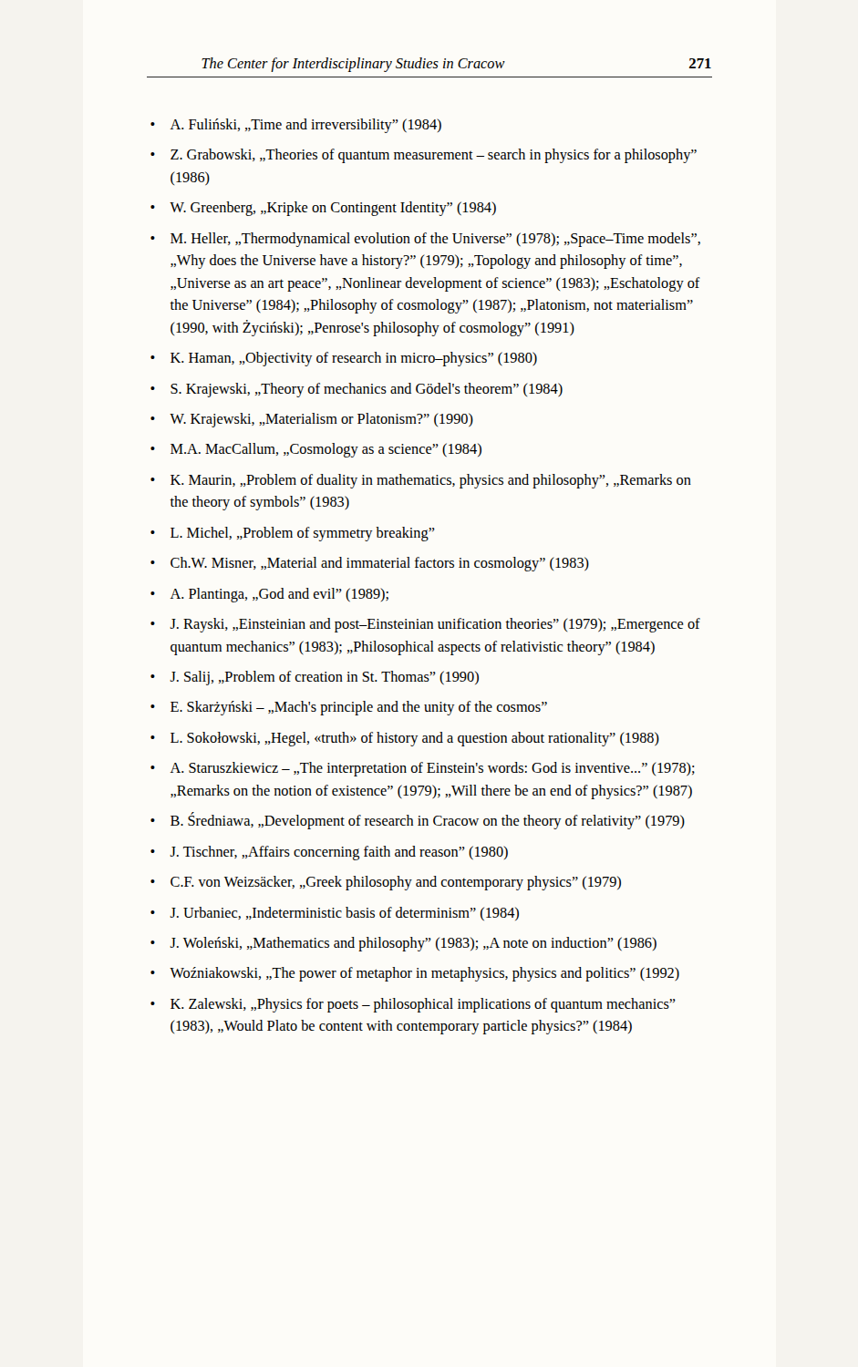The Center for Interdisciplinary Studies in Cracow 271
A. Fuliński, Time and irreversibility (1984)
Z. Grabowski, Theories of quantum measurement – search in physics for a philosophy (1986)
W. Greenberg, Kripke on Contingent Identity (1984)
M. Heller, Thermodynamical evolution of the Universe (1978); Space–Time models, Why does the Universe have a history? (1979); Topology and philosophy of time, Universe as an art peace, Nonlinear development of science (1983); Eschatology of the Universe (1984); Philosophy of cosmology (1987); Platonism, not materialism (1990, with Życiński); Penrose's philosophy of cosmology (1991)
K. Haman, Objectivity of research in micro–physics (1980)
S. Krajewski, Theory of mechanics and Gödel's theorem (1984)
W. Krajewski, Materialism or Platonism? (1990)
M.A. MacCallum, Cosmology as a science (1984)
K. Maurin, Problem of duality in mathematics, physics and philosophy, Remarks on the theory of symbols (1983)
L. Michel, Problem of symmetry breaking
Ch.W. Misner, Material and immaterial factors in cosmology (1983)
A. Plantinga, God and evil (1989);
J. Rayski, Einsteinian and post–Einsteinian unification theories (1979); Emergence of quantum mechanics (1983); Philosophical aspects of relativistic theory (1984)
J. Salij, Problem of creation in St. Thomas (1990)
E. Skarżyński – Mach's principle and the unity of the cosmos
L. Sokołowski, Hegel, «truth» of history and a question about rationality (1988)
A. Staruszkiewicz – The interpretation of Einstein's words: God is inventive... (1978); Remarks on the notion of existence (1979); Will there be an end of physics? (1987)
B. Średniawa, Development of research in Cracow on the theory of relativity (1979)
J. Tischner, Affairs concerning faith and reason (1980)
C.F. von Weizsäcker, Greek philosophy and contemporary physics (1979)
J. Urbaniec, Indeterministic basis of determinism (1984)
J. Woleński, Mathematics and philosophy (1983); A note on induction (1986)
Woźniakowski, The power of metaphor in metaphysics, physics and politics (1992)
K. Zalewski, Physics for poets – philosophical implications of quantum mechanics (1983), Would Plato be content with contemporary particle physics? (1984)